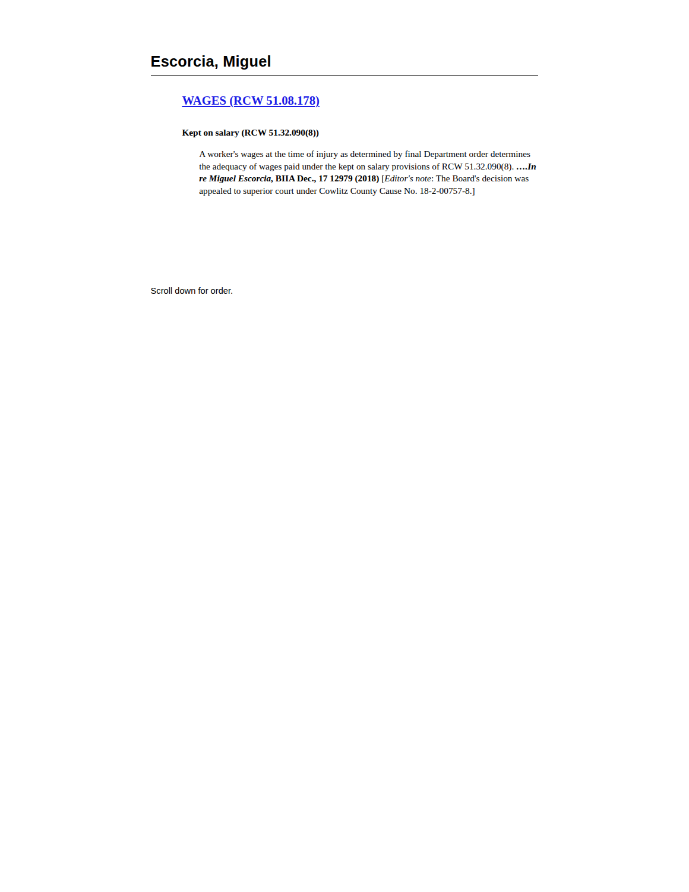Escorcia, Miguel
WAGES (RCW 51.08.178)
Kept on salary (RCW 51.32.090(8))
A worker's wages at the time of injury as determined by final Department order determines the adequacy of wages paid under the kept on salary provisions of RCW 51.32.090(8). ….In re Miguel Escorcia, BIIA Dec., 17 12979 (2018) [Editor's note: The Board's decision was appealed to superior court under Cowlitz County Cause No. 18-2-00757-8.]
Scroll down for order.